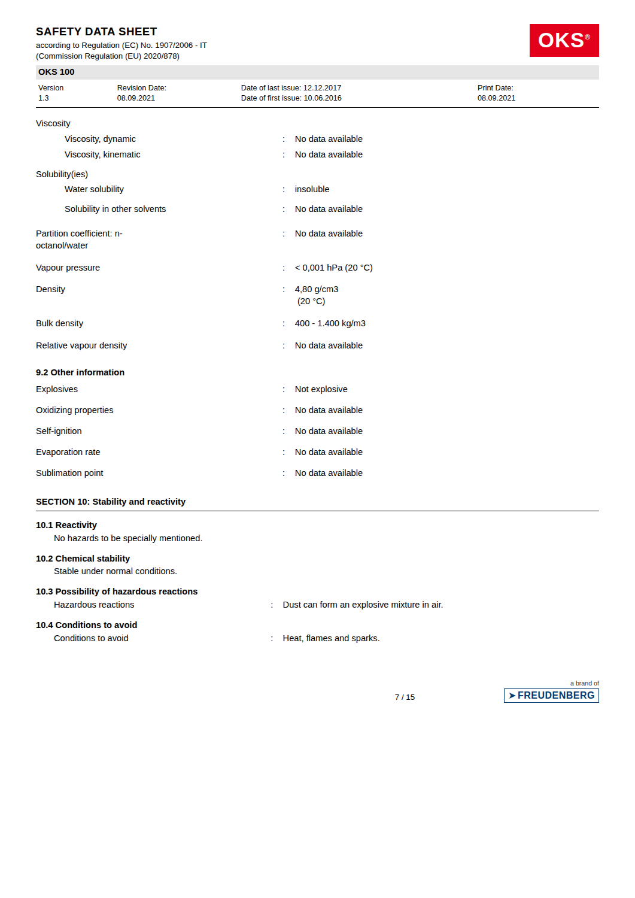SAFETY DATA SHEET
according to Regulation (EC) No. 1907/2006 - IT
(Commission Regulation (EU) 2020/878)
OKS®
OKS 100
| Version 1.3 | Revision Date: 08.09.2021 | Date of last issue: 12.12.2017 Date of first issue: 10.06.2016 | Print Date: 08.09.2021 |
| Viscosity | | |
| Viscosity, dynamic | : | No data available |
| Viscosity, kinematic | : | No data available |
| Solubility(ies) | | |
| Water solubility | : | insoluble |
| Solubility in other solvents | : | No data available |
| Partition coefficient: n- octanol/water | : | No data available |
| Vapour pressure | : | < 0,001 hPa (20 °C) |
| Density | : | 4,80 g/cm3 (20 °C) |
| Bulk density | : | 400 - 1.400 kg/m3 |
| Relative vapour density | : | No data available |
9.2 Other information
| Explosives | : | Not explosive |
| Oxidizing properties | : | No data available |
| Self-ignition | : | No data available |
| Evaporation rate | : | No data available |
| Sublimation point | : | No data available |
SECTION 10: Stability and reactivity
10.1 Reactivity
No hazards to be specially mentioned.
10.2 Chemical stability
Stable under normal conditions.
10.3 Possibility of hazardous reactions
Hazardous reactions
:
Dust can form an explosive mixture in air.
10.4 Conditions to avoid
Conditions to avoid
:
Heat, flames and sparks.
7 / 15
a brand of
➤ FREUDENBERG